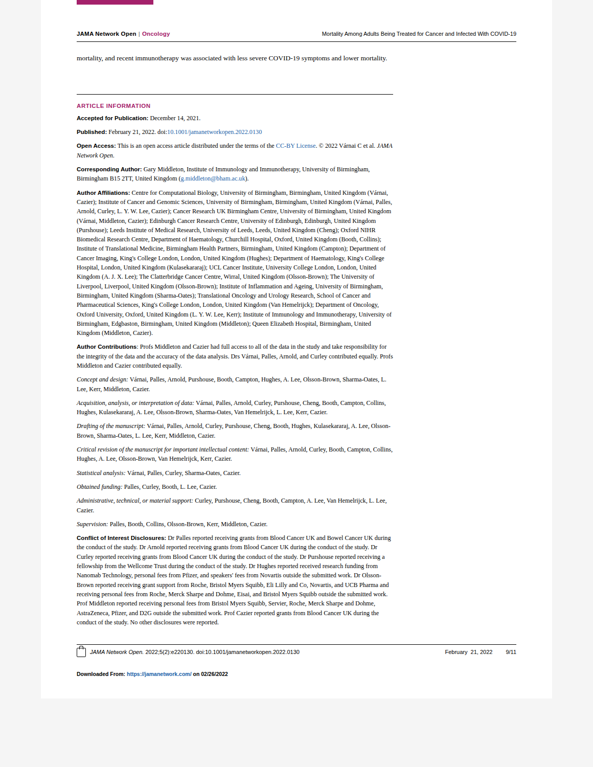JAMA Network Open|Oncology
Mortality Among Adults Being Treated for Cancer and Infected With COVID-19
mortality, and recent immunotherapy was associated with less severe COVID-19 symptoms and lower mortality.
ARTICLE INFORMATION
Accepted for Publication: December 14, 2021.
Published: February 21, 2022. doi:10.1001/jamanetworkopen.2022.0130
Open Access: This is an open access article distributed under the terms of the CC-BY License. © 2022 Várnai C et al. JAMA Network Open.
Corresponding Author: Gary Middleton, Institute of Immunology and Immunotherapy, University of Birmingham, Birmingham B15 2TT, United Kingdom (g.middleton@bham.ac.uk).
Author Affiliations: Centre for Computational Biology, University of Birmingham, Birmingham, United Kingdom (Várnai, Cazier); Institute of Cancer and Genomic Sciences, University of Birmingham, Birmingham, United Kingdom (Várnai, Palles, Arnold, Curley, L. Y. W. Lee, Cazier); Cancer Research UK Birmingham Centre, University of Birmingham, United Kingdom (Várnai, Middleton, Cazier); Edinburgh Cancer Research Centre, University of Edinburgh, Edinburgh, United Kingdom (Purshouse); Leeds Institute of Medical Research, University of Leeds, Leeds, United Kingdom (Cheng); Oxford NIHR Biomedical Research Centre, Department of Haematology, Churchill Hospital, Oxford, United Kingdom (Booth, Collins); Institute of Translational Medicine, Birmingham Health Partners, Birmingham, United Kingdom (Campton); Department of Cancer Imaging, King's College London, London, United Kingdom (Hughes); Department of Haematology, King's College Hospital, London, United Kingdom (Kulasekararaj); UCL Cancer Institute, University College London, London, United Kingdom (A. J. X. Lee); The Clatterbridge Cancer Centre, Wirral, United Kingdom (Olsson-Brown); The University of Liverpool, Liverpool, United Kingdom (Olsson-Brown); Institute of Inflammation and Ageing, University of Birmingham, Birmingham, United Kingdom (Sharma-Oates); Translational Oncology and Urology Research, School of Cancer and Pharmaceutical Sciences, King's College London, London, United Kingdom (Van Hemelrijck); Department of Oncology, Oxford University, Oxford, United Kingdom (L. Y. W. Lee, Kerr); Institute of Immunology and Immunotherapy, University of Birmingham, Edgbaston, Birmingham, United Kingdom (Middleton); Queen Elizabeth Hospital, Birmingham, United Kingdom (Middleton, Cazier).
Author Contributions: Profs Middleton and Cazier had full access to all of the data in the study and take responsibility for the integrity of the data and the accuracy of the data analysis. Drs Várnai, Palles, Arnold, and Curley contributed equally. Profs Middleton and Cazier contributed equally.
Concept and design: Várnai, Palles, Arnold, Purshouse, Booth, Campton, Hughes, A. Lee, Olsson-Brown, Sharma-Oates, L. Lee, Kerr, Middleton, Cazier.
Acquisition, analysis, or interpretation of data: Várnai, Palles, Arnold, Curley, Purshouse, Cheng, Booth, Campton, Collins, Hughes, Kulasekararaj, A. Lee, Olsson-Brown, Sharma-Oates, Van Hemelrijck, L. Lee, Kerr, Cazier.
Drafting of the manuscript: Várnai, Palles, Arnold, Curley, Purshouse, Cheng, Booth, Hughes, Kulasekararaj, A. Lee, Olsson-Brown, Sharma-Oates, L. Lee, Kerr, Middleton, Cazier.
Critical revision of the manuscript for important intellectual content: Várnai, Palles, Arnold, Curley, Booth, Campton, Collins, Hughes, A. Lee, Olsson-Brown, Van Hemelrijck, Kerr, Cazier.
Statistical analysis: Várnai, Palles, Curley, Sharma-Oates, Cazier.
Obtained funding: Palles, Curley, Booth, L. Lee, Cazier.
Administrative, technical, or material support: Curley, Purshouse, Cheng, Booth, Campton, A. Lee, Van Hemelrijck, L. Lee, Cazier.
Supervision: Palles, Booth, Collins, Olsson-Brown, Kerr, Middleton, Cazier.
Conflict of Interest Disclosures: Dr Palles reported receiving grants from Blood Cancer UK and Bowel Cancer UK during the conduct of the study. Dr Arnold reported receiving grants from Blood Cancer UK during the conduct of the study. Dr Curley reported receiving grants from Blood Cancer UK during the conduct of the study. Dr Purshouse reported receiving a fellowship from the Wellcome Trust during the conduct of the study. Dr Hughes reported received research funding from Nanomab Technology, personal fees from Pfizer, and speakers' fees from Novartis outside the submitted work. Dr Olsson-Brown reported receiving grant support from Roche, Bristol Myers Squibb, Eli Lilly and Co, Novartis, and UCB Pharma and receiving personal fees from Roche, Merck Sharpe and Dohme, Eisai, and Bristol Myers Squibb outside the submitted work. Prof Middleton reported receiving personal fees from Bristol Myers Squibb, Servier, Roche, Merck Sharpe and Dohme, AstraZeneca, Pfizer, and D2G outside the submitted work. Prof Cazier reported grants from Blood Cancer UK during the conduct of the study. No other disclosures were reported.
JAMA Network Open. 2022;5(2):e220130. doi:10.1001/jamanetworkopen.2022.0130 February 21, 2022 9/11
Downloaded From: https://jamanetwork.com/ on 02/26/2022